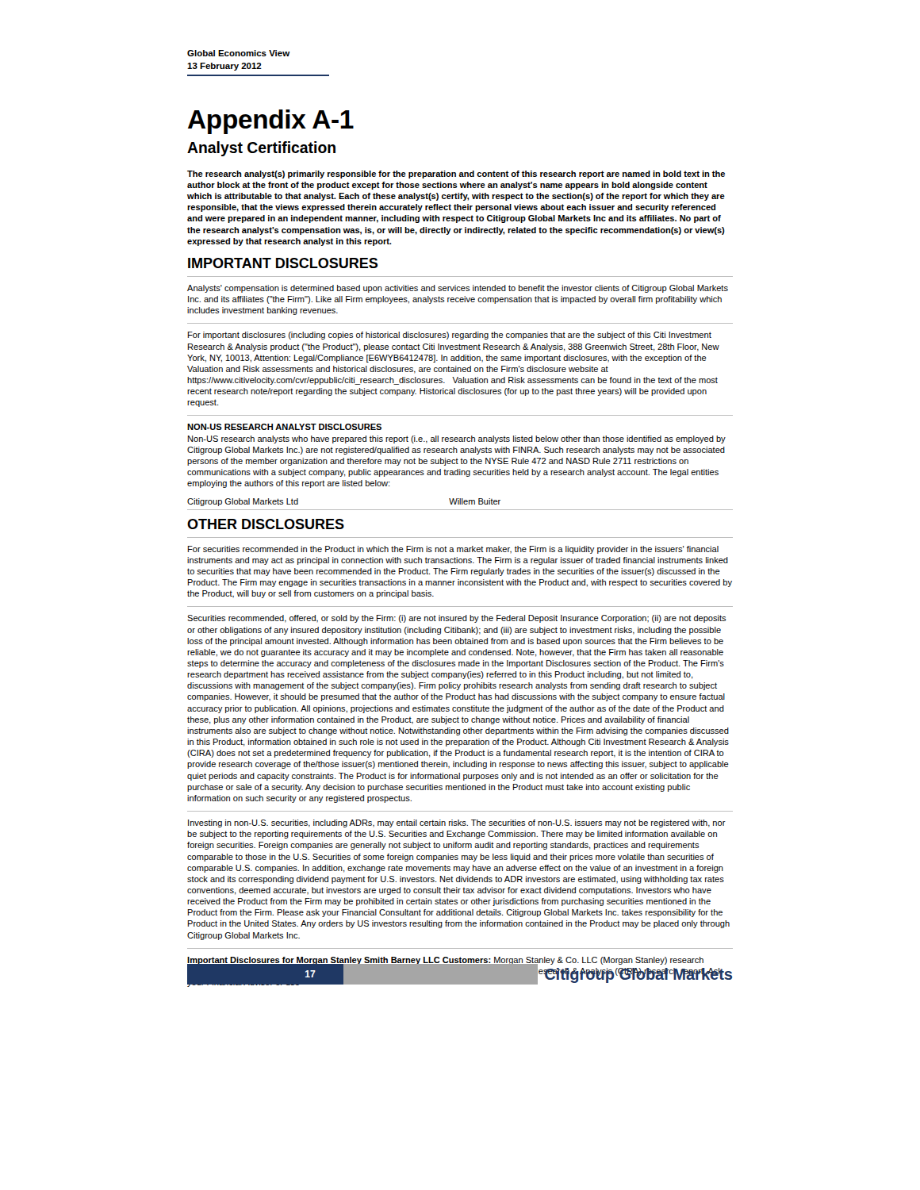Global Economics View
13 February 2012
Appendix A-1
Analyst Certification
The research analyst(s) primarily responsible for the preparation and content of this research report are named in bold text in the author block at the front of the product except for those sections where an analyst's name appears in bold alongside content which is attributable to that analyst. Each of these analyst(s) certify, with respect to the section(s) of the report for which they are responsible, that the views expressed therein accurately reflect their personal views about each issuer and security referenced and were prepared in an independent manner, including with respect to Citigroup Global Markets Inc and its affiliates. No part of the research analyst's compensation was, is, or will be, directly or indirectly, related to the specific recommendation(s) or view(s) expressed by that research analyst in this report.
IMPORTANT DISCLOSURES
Analysts' compensation is determined based upon activities and services intended to benefit the investor clients of Citigroup Global Markets Inc. and its affiliates ("the Firm"). Like all Firm employees, analysts receive compensation that is impacted by overall firm profitability which includes investment banking revenues.
For important disclosures (including copies of historical disclosures) regarding the companies that are the subject of this Citi Investment Research & Analysis product ("the Product"), please contact Citi Investment Research & Analysis, 388 Greenwich Street, 28th Floor, New York, NY, 10013, Attention: Legal/Compliance [E6WYB6412478]. In addition, the same important disclosures, with the exception of the Valuation and Risk assessments and historical disclosures, are contained on the Firm's disclosure website at https://www.citivelocity.com/cvr/eppublic/citi_research_disclosures. Valuation and Risk assessments can be found in the text of the most recent research note/report regarding the subject company. Historical disclosures (for up to the past three years) will be provided upon request.
NON-US RESEARCH ANALYST DISCLOSURES
Non-US research analysts who have prepared this report (i.e., all research analysts listed below other than those identified as employed by Citigroup Global Markets Inc.) are not registered/qualified as research analysts with FINRA. Such research analysts may not be associated persons of the member organization and therefore may not be subject to the NYSE Rule 472 and NASD Rule 2711 restrictions on communications with a subject company, public appearances and trading securities held by a research analyst account. The legal entities employing the authors of this report are listed below:
Citigroup Global Markets Ltd
Willem Buiter
OTHER DISCLOSURES
For securities recommended in the Product in which the Firm is not a market maker, the Firm is a liquidity provider in the issuers' financial instruments and may act as principal in connection with such transactions. The Firm is a regular issuer of traded financial instruments linked to securities that may have been recommended in the Product. The Firm regularly trades in the securities of the issuer(s) discussed in the Product. The Firm may engage in securities transactions in a manner inconsistent with the Product and, with respect to securities covered by the Product, will buy or sell from customers on a principal basis.
Securities recommended, offered, or sold by the Firm: (i) are not insured by the Federal Deposit Insurance Corporation; (ii) are not deposits or other obligations of any insured depository institution (including Citibank); and (iii) are subject to investment risks, including the possible loss of the principal amount invested. Although information has been obtained from and is based upon sources that the Firm believes to be reliable, we do not guarantee its accuracy and it may be incomplete and condensed. Note, however, that the Firm has taken all reasonable steps to determine the accuracy and completeness of the disclosures made in the Important Disclosures section of the Product. The Firm's research department has received assistance from the subject company(ies) referred to in this Product including, but not limited to, discussions with management of the subject company(ies). Firm policy prohibits research analysts from sending draft research to subject companies. However, it should be presumed that the author of the Product has had discussions with the subject company to ensure factual accuracy prior to publication. All opinions, projections and estimates constitute the judgment of the author as of the date of the Product and these, plus any other information contained in the Product, are subject to change without notice. Prices and availability of financial instruments also are subject to change without notice. Notwithstanding other departments within the Firm advising the companies discussed in this Product, information obtained in such role is not used in the preparation of the Product. Although Citi Investment Research & Analysis (CIRA) does not set a predetermined frequency for publication, if the Product is a fundamental research report, it is the intention of CIRA to provide research coverage of the/those issuer(s) mentioned therein, including in response to news affecting this issuer, subject to applicable quiet periods and capacity constraints. The Product is for informational purposes only and is not intended as an offer or solicitation for the purchase or sale of a security. Any decision to purchase securities mentioned in the Product must take into account existing public information on such security or any registered prospectus.
Investing in non-U.S. securities, including ADRs, may entail certain risks. The securities of non-U.S. issuers may not be registered with, nor be subject to the reporting requirements of the U.S. Securities and Exchange Commission. There may be limited information available on foreign securities. Foreign companies are generally not subject to uniform audit and reporting standards, practices and requirements comparable to those in the U.S. Securities of some foreign companies may be less liquid and their prices more volatile than securities of comparable U.S. companies. In addition, exchange rate movements may have an adverse effect on the value of an investment in a foreign stock and its corresponding dividend payment for U.S. investors. Net dividends to ADR investors are estimated, using withholding tax rates conventions, deemed accurate, but investors are urged to consult their tax advisor for exact dividend computations. Investors who have received the Product from the Firm may be prohibited in certain states or other jurisdictions from purchasing securities mentioned in the Product from the Firm. Please ask your Financial Consultant for additional details. Citigroup Global Markets Inc. takes responsibility for the Product in the United States. Any orders by US investors resulting from the information contained in the Product may be placed only through Citigroup Global Markets Inc.
Important Disclosures for Morgan Stanley Smith Barney LLC Customers: Morgan Stanley & Co. LLC (Morgan Stanley) research reports may be available about the companies that are the subject of this Citi Investment Research & Analysis (CIRA) research report. Ask your Financial Advisor or use
17
Citigroup Global Markets